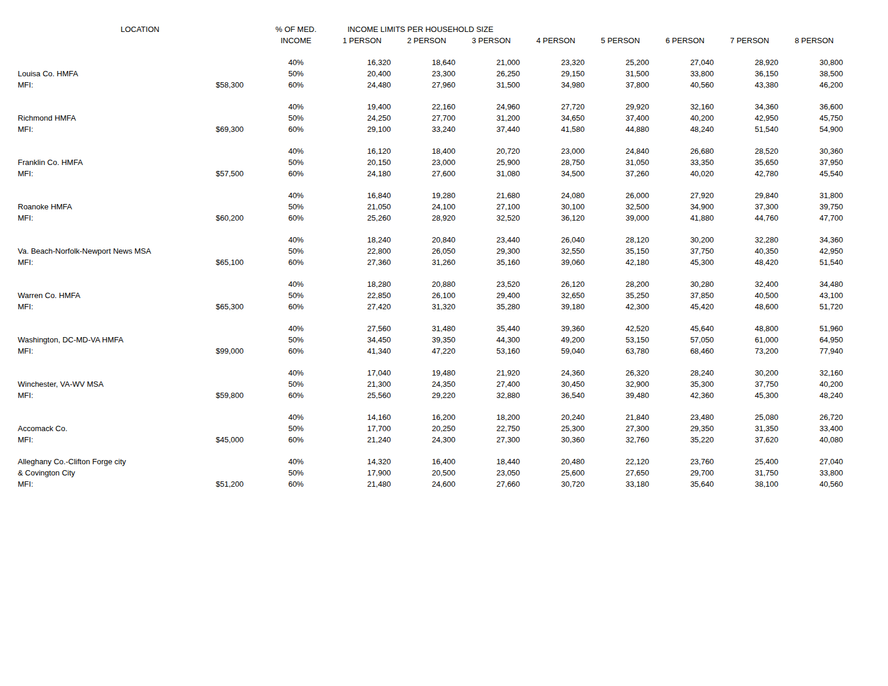| LOCATION | % OF MED. | INCOME LIMITS PER HOUSEHOLD SIZE |
| --- | --- | --- |
| | | INCOME | 1 PERSON | 2 PERSON | 3 PERSON | 4 PERSON | 5 PERSON | 6 PERSON | 7 PERSON | 8 PERSON |
| | | 40% | 16,320 | 18,640 | 21,000 | 23,320 | 25,200 | 27,040 | 28,920 | 30,800 |
| Louisa Co. HMFA | | 50% | 20,400 | 23,300 | 26,250 | 29,150 | 31,500 | 33,800 | 36,150 | 38,500 |
| MFI: | $58,300 | 60% | 24,480 | 27,960 | 31,500 | 34,980 | 37,800 | 40,560 | 43,380 | 46,200 |
| | | 40% | 19,400 | 22,160 | 24,960 | 27,720 | 29,920 | 32,160 | 34,360 | 36,600 |
| Richmond HMFA | | 50% | 24,250 | 27,700 | 31,200 | 34,650 | 37,400 | 40,200 | 42,950 | 45,750 |
| MFI: | $69,300 | 60% | 29,100 | 33,240 | 37,440 | 41,580 | 44,880 | 48,240 | 51,540 | 54,900 |
| | | 40% | 16,120 | 18,400 | 20,720 | 23,000 | 24,840 | 26,680 | 28,520 | 30,360 |
| Franklin Co. HMFA | | 50% | 20,150 | 23,000 | 25,900 | 28,750 | 31,050 | 33,350 | 35,650 | 37,950 |
| MFI: | $57,500 | 60% | 24,180 | 27,600 | 31,080 | 34,500 | 37,260 | 40,020 | 42,780 | 45,540 |
| | | 40% | 16,840 | 19,280 | 21,680 | 24,080 | 26,000 | 27,920 | 29,840 | 31,800 |
| Roanoke HMFA | | 50% | 21,050 | 24,100 | 27,100 | 30,100 | 32,500 | 34,900 | 37,300 | 39,750 |
| MFI: | $60,200 | 60% | 25,260 | 28,920 | 32,520 | 36,120 | 39,000 | 41,880 | 44,760 | 47,700 |
| | | 40% | 18,240 | 20,840 | 23,440 | 26,040 | 28,120 | 30,200 | 32,280 | 34,360 |
| Va. Beach-Norfolk-Newport News MSA | | 50% | 22,800 | 26,050 | 29,300 | 32,550 | 35,150 | 37,750 | 40,350 | 42,950 |
| MFI: | $65,100 | 60% | 27,360 | 31,260 | 35,160 | 39,060 | 42,180 | 45,300 | 48,420 | 51,540 |
| | | 40% | 18,280 | 20,880 | 23,520 | 26,120 | 28,200 | 30,280 | 32,400 | 34,480 |
| Warren Co. HMFA | | 50% | 22,850 | 26,100 | 29,400 | 32,650 | 35,250 | 37,850 | 40,500 | 43,100 |
| MFI: | $65,300 | 60% | 27,420 | 31,320 | 35,280 | 39,180 | 42,300 | 45,420 | 48,600 | 51,720 |
| | | 40% | 27,560 | 31,480 | 35,440 | 39,360 | 42,520 | 45,640 | 48,800 | 51,960 |
| Washington, DC-MD-VA HMFA | | 50% | 34,450 | 39,350 | 44,300 | 49,200 | 53,150 | 57,050 | 61,000 | 64,950 |
| MFI: | $99,000 | 60% | 41,340 | 47,220 | 53,160 | 59,040 | 63,780 | 68,460 | 73,200 | 77,940 |
| | | 40% | 17,040 | 19,480 | 21,920 | 24,360 | 26,320 | 28,240 | 30,200 | 32,160 |
| Winchester, VA-WV MSA | | 50% | 21,300 | 24,350 | 27,400 | 30,450 | 32,900 | 35,300 | 37,750 | 40,200 |
| MFI: | $59,800 | 60% | 25,560 | 29,220 | 32,880 | 36,540 | 39,480 | 42,360 | 45,300 | 48,240 |
| | | 40% | 14,160 | 16,200 | 18,200 | 20,240 | 21,840 | 23,480 | 25,080 | 26,720 |
| Accomack Co. | | 50% | 17,700 | 20,250 | 22,750 | 25,300 | 27,300 | 29,350 | 31,350 | 33,400 |
| MFI: | $45,000 | 60% | 21,240 | 24,300 | 27,300 | 30,360 | 32,760 | 35,220 | 37,620 | 40,080 |
| Alleghany Co.-Clifton Forge city | | 40% | 14,320 | 16,400 | 18,440 | 20,480 | 22,120 | 23,760 | 25,400 | 27,040 |
| & Covington City | | 50% | 17,900 | 20,500 | 23,050 | 25,600 | 27,650 | 29,700 | 31,750 | 33,800 |
| MFI: | $51,200 | 60% | 21,480 | 24,600 | 27,660 | 30,720 | 33,180 | 35,640 | 38,100 | 40,560 |